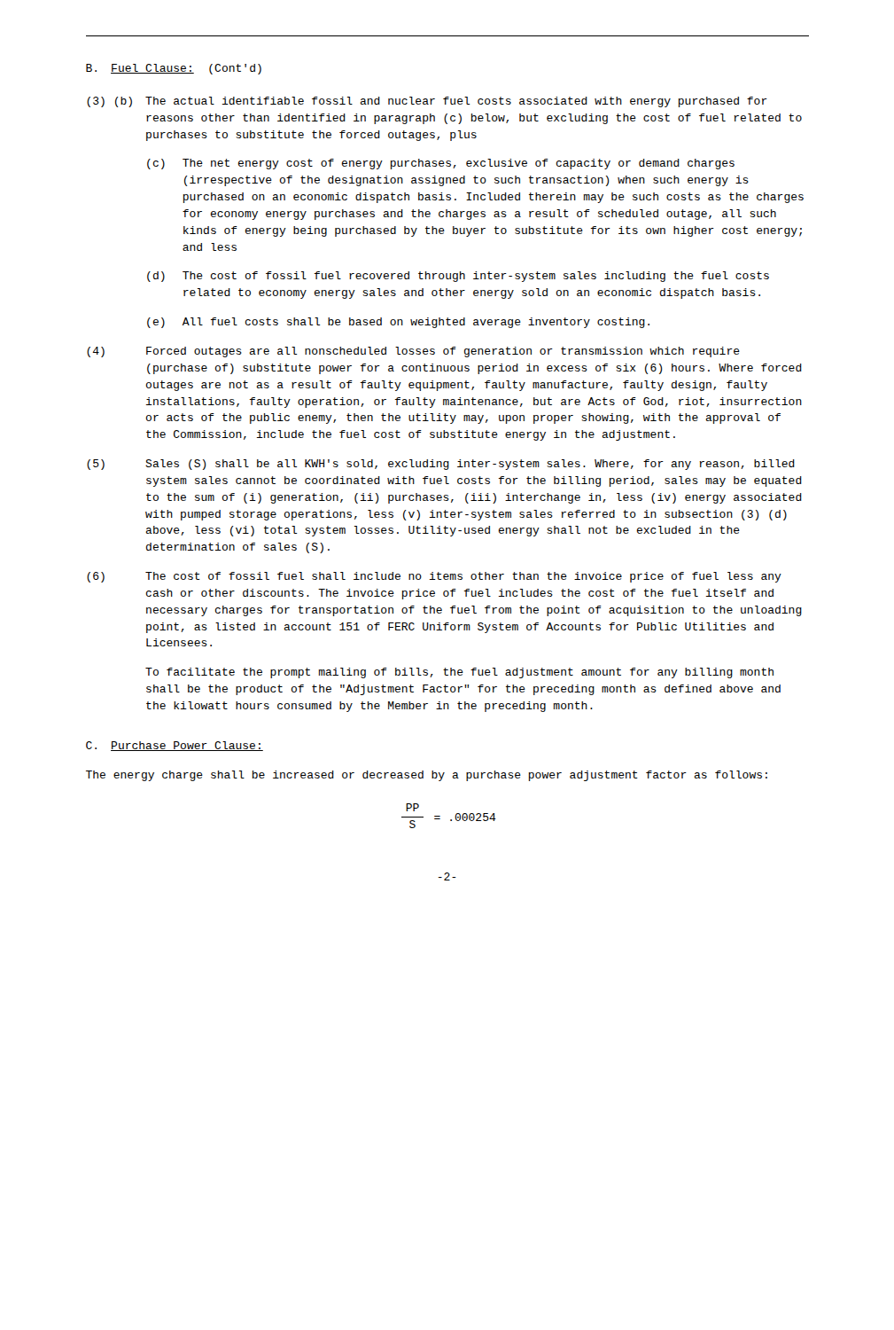B. Fuel Clause: (Cont'd)
(3) (b) The actual identifiable fossil and nuclear fuel costs associated with energy purchased for reasons other than identified in paragraph (c) below, but excluding the cost of fuel related to purchases to substitute the forced outages, plus
(c) The net energy cost of energy purchases, exclusive of capacity or demand charges (irrespective of the designation assigned to such transaction) when such energy is purchased on an economic dispatch basis. Included therein may be such costs as the charges for economy energy purchases and the charges as a result of scheduled outage, all such kinds of energy being purchased by the buyer to substitute for its own higher cost energy; and less
(d) The cost of fossil fuel recovered through inter-system sales including the fuel costs related to economy energy sales and other energy sold on an economic dispatch basis.
(e) All fuel costs shall be based on weighted average inventory costing.
(4) Forced outages are all nonscheduled losses of generation or transmission which require (purchase of) substitute power for a continuous period in excess of six (6) hours. Where forced outages are not as a result of faulty equipment, faulty manufacture, faulty design, faulty installations, faulty operation, or faulty maintenance, but are Acts of God, riot, insurrection or acts of the public enemy, then the utility may, upon proper showing, with the approval of the Commission, include the fuel cost of substitute energy in the adjustment.
(5) Sales (S) shall be all KWH's sold, excluding inter-system sales. Where, for any reason, billed system sales cannot be coordinated with fuel costs for the billing period, sales may be equated to the sum of (i) generation, (ii) purchases, (iii) interchange in, less (iv) energy associated with pumped storage operations, less (v) inter-system sales referred to in subsection (3) (d) above, less (vi) total system losses. Utility-used energy shall not be excluded in the determination of sales (S).
(6) The cost of fossil fuel shall include no items other than the invoice price of fuel less any cash or other discounts. The invoice price of fuel includes the cost of the fuel itself and necessary charges for transportation of the fuel from the point of acquisition to the unloading point, as listed in account 151 of FERC Uniform System of Accounts for Public Utilities and Licensees.
To facilitate the prompt mailing of bills, the fuel adjustment amount for any billing month shall be the product of the "Adjustment Factor" for the preceding month as defined above and the kilowatt hours consumed by the Member in the preceding month.
C. Purchase Power Clause:
The energy charge shall be increased or decreased by a purchase power adjustment factor as follows:
PP S = .000254
-2-